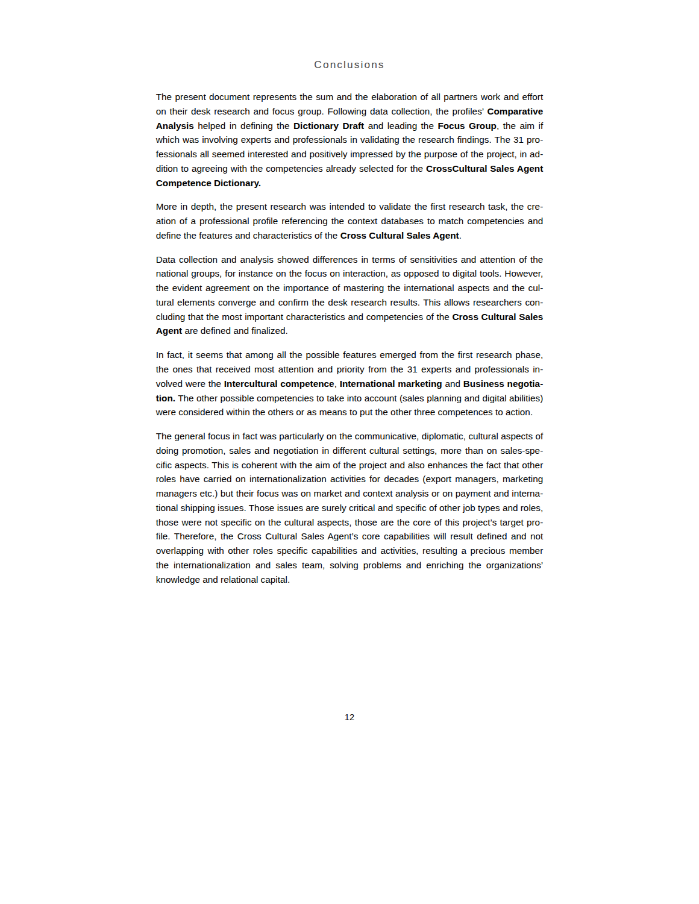Conclusions
The present document represents the sum and the elaboration of all partners work and effort on their desk research and focus group. Following data collection, the profiles’ Comparative Analysis helped in defining the Dictionary Draft and leading the Focus Group, the aim if which was involving experts and professionals in validating the research findings. The 31 professionals all seemed interested and positively impressed by the purpose of the project, in addition to agreeing with the competencies already selected for the CrossCultural Sales Agent Competence Dictionary.
More in depth, the present research was intended to validate the first research task, the creation of a professional profile referencing the context databases to match competencies and define the features and characteristics of the Cross Cultural Sales Agent.
Data collection and analysis showed differences in terms of sensitivities and attention of the national groups, for instance on the focus on interaction, as opposed to digital tools. However, the evident agreement on the importance of mastering the international aspects and the cultural elements converge and confirm the desk research results. This allows researchers concluding that the most important characteristics and competencies of the Cross Cultural Sales Agent are defined and finalized.
In fact, it seems that among all the possible features emerged from the first research phase, the ones that received most attention and priority from the 31 experts and professionals involved were the Intercultural competence, International marketing and Business negotiation. The other possible competencies to take into account (sales planning and digital abilities) were considered within the others or as means to put the other three competences to action.
The general focus in fact was particularly on the communicative, diplomatic, cultural aspects of doing promotion, sales and negotiation in different cultural settings, more than on sales-specific aspects. This is coherent with the aim of the project and also enhances the fact that other roles have carried on internationalization activities for decades (export managers, marketing managers etc.) but their focus was on market and context analysis or on payment and international shipping issues. Those issues are surely critical and specific of other job types and roles, those were not specific on the cultural aspects, those are the core of this project’s target profile. Therefore, the Cross Cultural Sales Agent’s core capabilities will result defined and not overlapping with other roles specific capabilities and activities, resulting a precious member the internationalization and sales team, solving problems and enriching the organizations’ knowledge and relational capital.
12